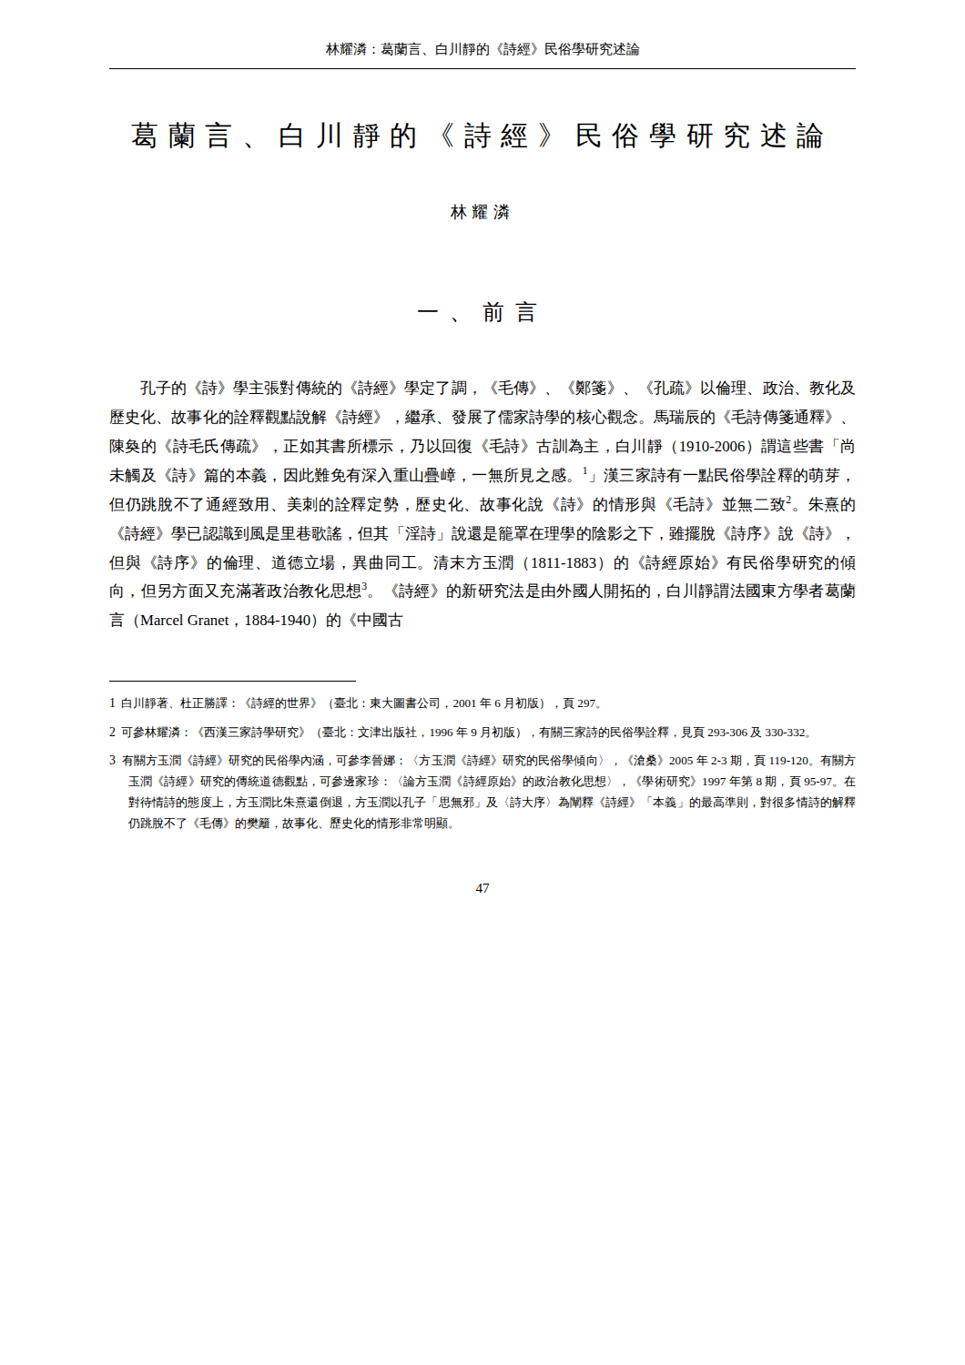林耀潾：葛蘭言、白川靜的《詩經》民俗學研究述論
葛蘭言、白川靜的《詩經》民俗學研究述論
林耀潾
一、前言
孔子的《詩》學主張對傳統的《詩經》學定了調，《毛傳》、《鄭箋》、《孔疏》以倫理、政治、教化及歷史化、故事化的詮釋觀點說解《詩經》，繼承、發展了儒家詩學的核心觀念。馬瑞辰的《毛詩傳箋通釋》、陳奐的《詩毛氏傳疏》，正如其書所標示，乃以回復《毛詩》古訓為主，白川靜（1910-2006）謂這些書「尚未觸及《詩》篇的本義，因此難免有深入重山疊嶂，一無所見之感。1」漢三家詩有一點民俗學詮釋的萌芽，但仍跳脫不了通經致用、美刺的詮釋定勢，歷史化、故事化說《詩》的情形與《毛詩》並無二致2。朱熹的《詩經》學已認識到風是里巷歌謠，但其「淫詩」說還是籠罩在理學的陰影之下，雖擺脫《詩序》說《詩》，但與《詩序》的倫理、道德立場，異曲同工。清末方玉潤（1811-1883）的《詩經原始》有民俗學研究的傾向，但另方面又充滿著政治教化思想3。《詩經》的新研究法是由外國人開拓的，白川靜謂法國東方學者葛蘭言（Marcel Granet，1884-1940）的《中國古
1 白川靜著、杜正勝譯：《詩經的世界》（臺北：東大圖書公司，2001 年 6 月初版），頁 297。
2 可參林耀潾：《西漢三家詩學研究》（臺北：文津出版社，1996 年 9 月初版），有關三家詩的民俗學詮釋，見頁 293-306 及 330-332。
3 有關方玉潤《詩經》研究的民俗學內涵，可參李晉娜：〈方玉潤《詩經》研究的民俗學傾向〉，《滄桑》2005 年 2-3 期，頁 119-120。有關方玉潤《詩經》研究的傳統道德觀點，可參邊家珍：〈論方玉潤《詩經原始》的政治教化思想〉，《學術研究》1997 年第 8 期，頁 95-97。在對待情詩的態度上，方玉潤比朱熹還倒退，方玉潤以孔子「思無邪」及〈詩大序〉為闡釋《詩經》「本義」的最高準則，對很多情詩的解釋仍跳脫不了《毛傳》的樊籬，故事化、歷史化的情形非常明顯。
47